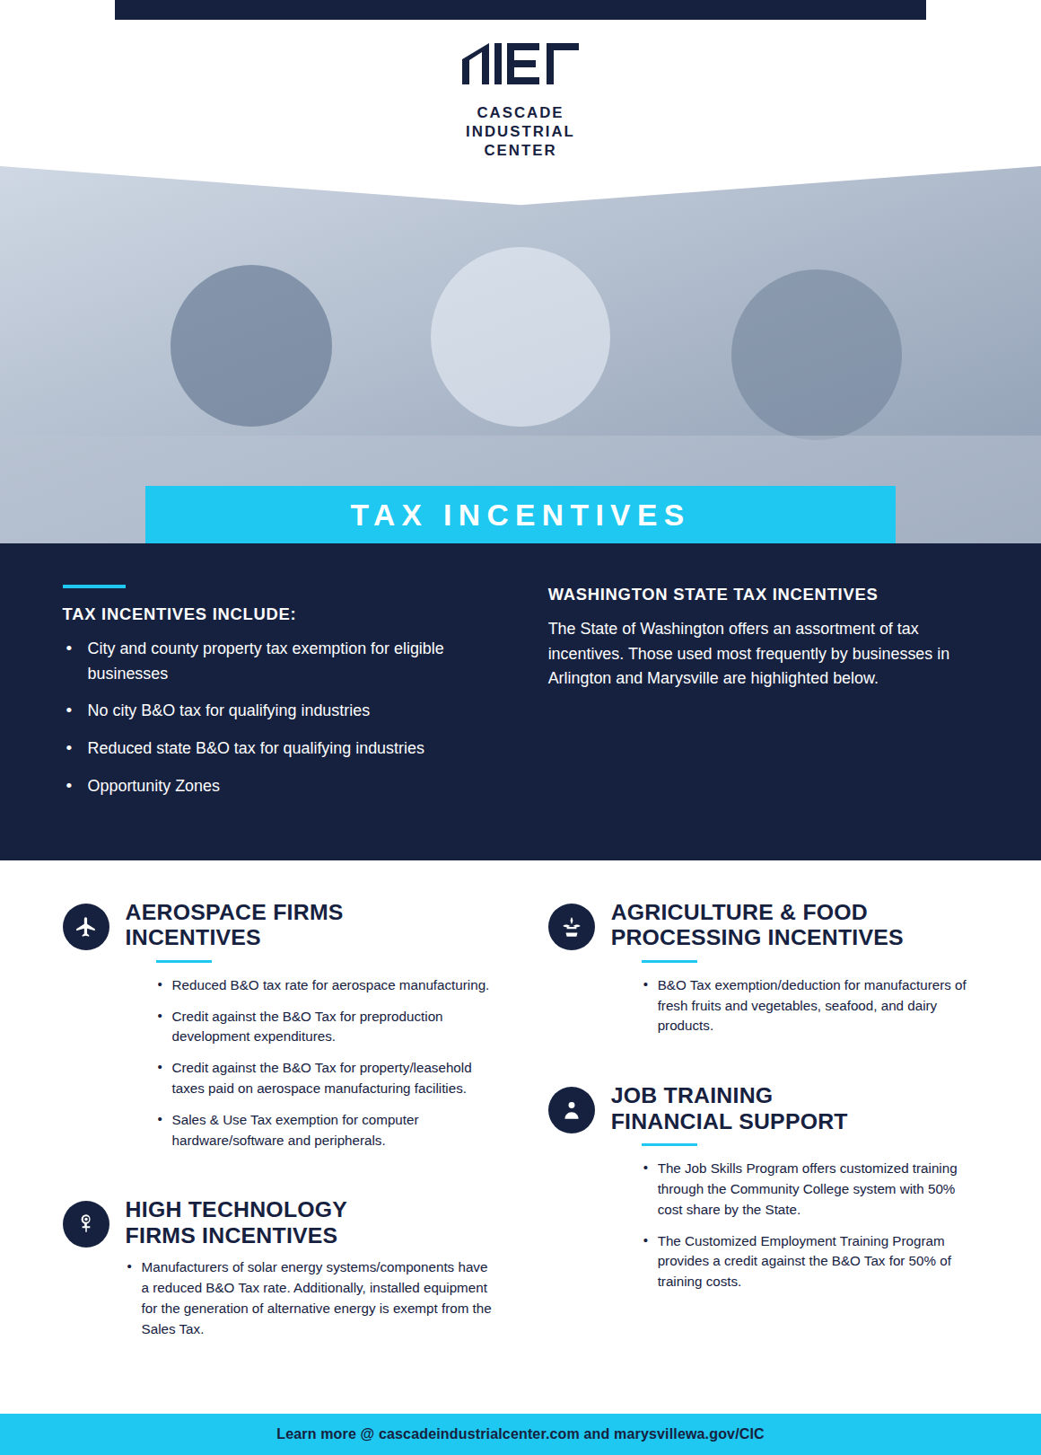CASCADE
INDUSTRIAL
CENTER
TAX INCENTIVES
TAX INCENTIVES INCLUDE:
City and county property tax exemption for eligible businesses
No city B&O tax for qualifying industries
Reduced state B&O tax for qualifying industries
Opportunity Zones
WASHINGTON STATE TAX INCENTIVES
The State of Washington offers an assortment of tax incentives. Those used most frequently by businesses in Arlington and Marysville are highlighted below.
AEROSPACE FIRMS
INCENTIVES
Reduced B&O tax rate for aerospace manufacturing.
Credit against the B&O Tax for preproduction development expenditures.
Credit against the B&O Tax for property/leasehold taxes paid on aerospace manufacturing facilities.
Sales & Use Tax exemption for computer hardware/software and peripherals.
HIGH TECHNOLOGY
FIRMS INCENTIVES
Manufacturers of solar energy systems/components have a reduced B&O Tax rate. Additionally, installed equipment for the generation of alternative energy is exempt from the Sales Tax.
AGRICULTURE & FOOD
PROCESSING INCENTIVES
B&O Tax exemption/deduction for manufacturers of fresh fruits and vegetables, seafood, and dairy products.
JOB TRAINING
FINANCIAL SUPPORT
The Job Skills Program offers customized training through the Community College system with 50% cost share by the State.
The Customized Employment Training Program provides a credit against the B&O Tax for 50% of training costs.
Learn more @ cascadeindustrialcenter.com and marysvillewa.gov/CIC